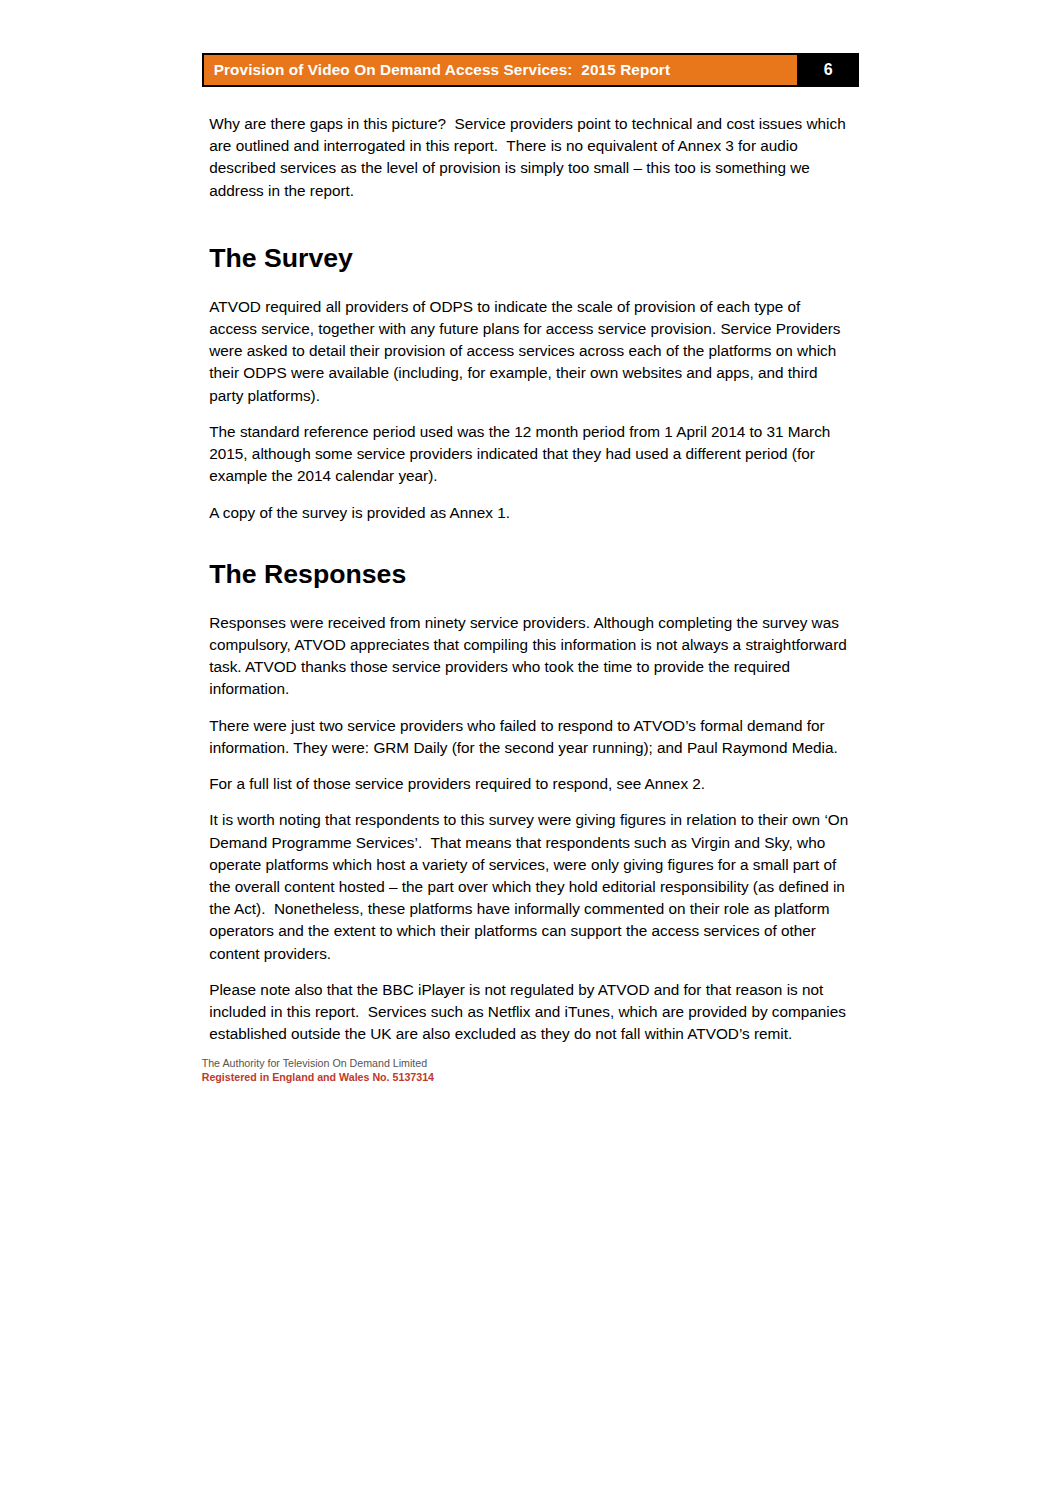Provision of Video On Demand Access Services: 2015 Report
6
Why are there gaps in this picture? Service providers point to technical and cost issues which are outlined and interrogated in this report. There is no equivalent of Annex 3 for audio described services as the level of provision is simply too small – this too is something we address in the report.
The Survey
ATVOD required all providers of ODPS to indicate the scale of provision of each type of access service, together with any future plans for access service provision. Service Providers were asked to detail their provision of access services across each of the platforms on which their ODPS were available (including, for example, their own websites and apps, and third party platforms).
The standard reference period used was the 12 month period from 1 April 2014 to 31 March 2015, although some service providers indicated that they had used a different period (for example the 2014 calendar year).
A copy of the survey is provided as Annex 1.
The Responses
Responses were received from ninety service providers. Although completing the survey was compulsory, ATVOD appreciates that compiling this information is not always a straightforward task. ATVOD thanks those service providers who took the time to provide the required information.
There were just two service providers who failed to respond to ATVOD’s formal demand for information. They were: GRM Daily (for the second year running); and Paul Raymond Media.
For a full list of those service providers required to respond, see Annex 2.
It is worth noting that respondents to this survey were giving figures in relation to their own ‘On Demand Programme Services’. That means that respondents such as Virgin and Sky, who operate platforms which host a variety of services, were only giving figures for a small part of the overall content hosted – the part over which they hold editorial responsibility (as defined in the Act). Nonetheless, these platforms have informally commented on their role as platform operators and the extent to which their platforms can support the access services of other content providers.
Please note also that the BBC iPlayer is not regulated by ATVOD and for that reason is not included in this report. Services such as Netflix and iTunes, which are provided by companies established outside the UK are also excluded as they do not fall within ATVOD’s remit.
The Authority for Television On Demand Limited
Registered in England and Wales No. 5137314